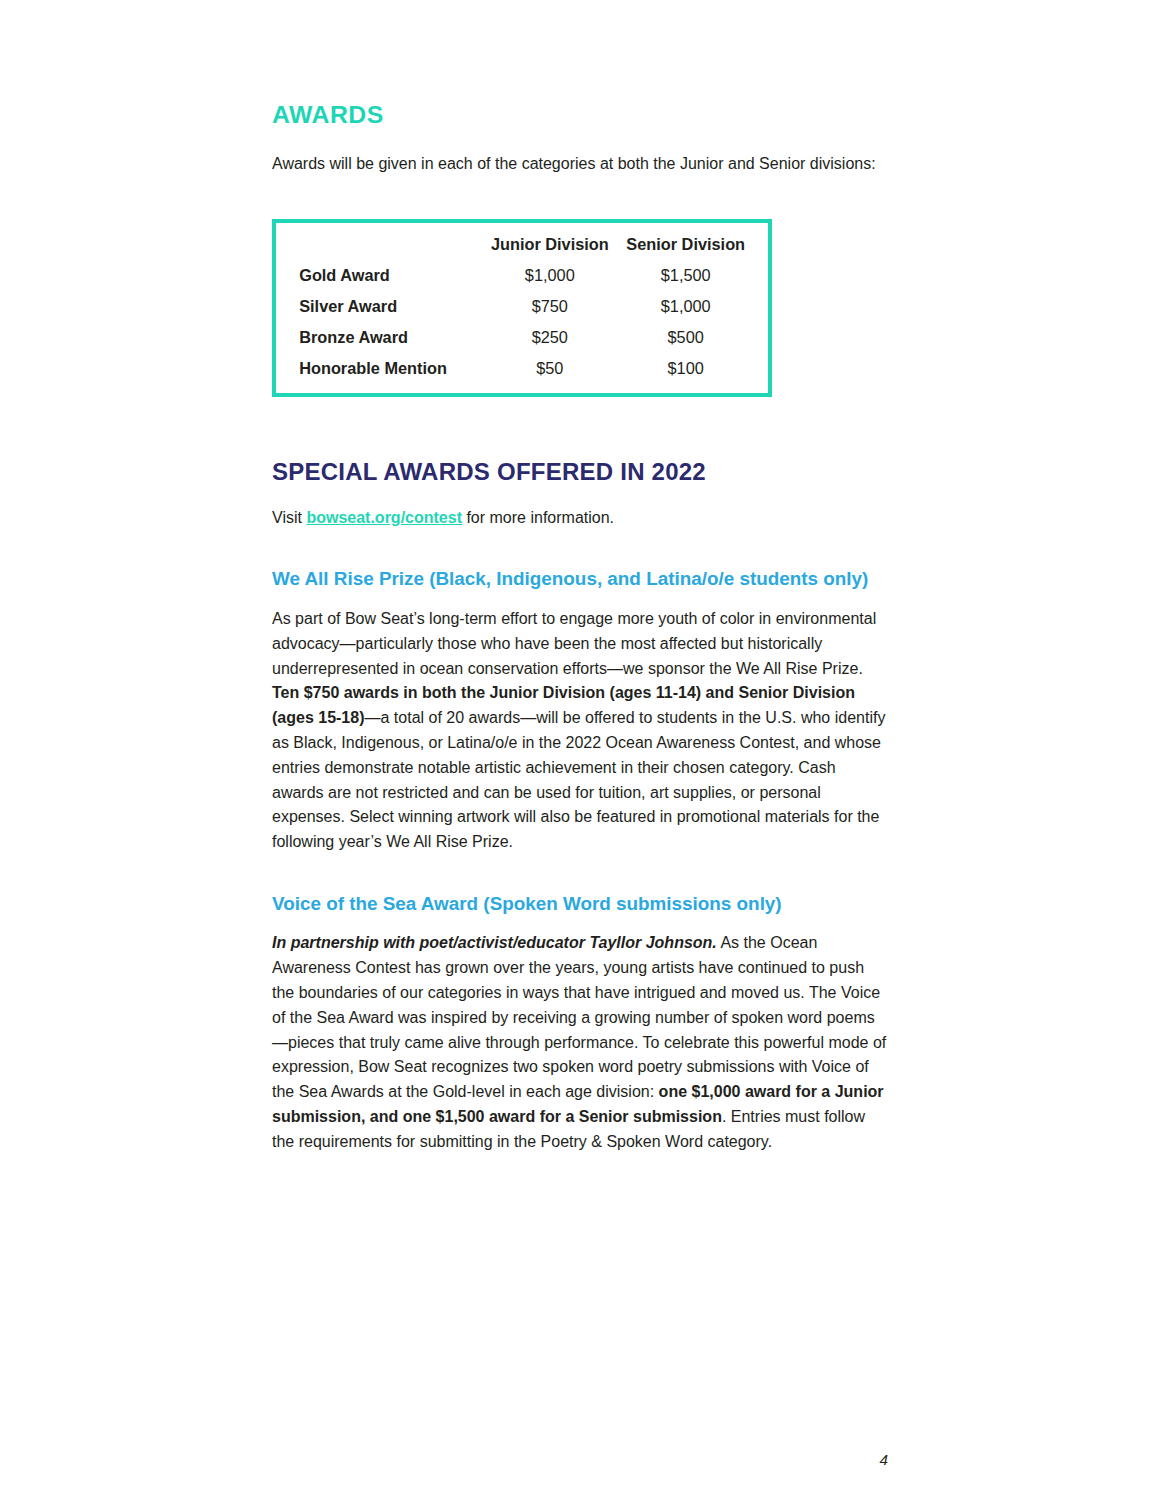AWARDS
Awards will be given in each of the categories at both the Junior and Senior divisions:
| | Junior Division | Senior Division |
| --- | --- | --- |
| Gold Award | $1,000 | $1,500 |
| Silver Award | $750 | $1,000 |
| Bronze Award | $250 | $500 |
| Honorable Mention | $50 | $100 |
SPECIAL AWARDS OFFERED IN 2022
Visit bowseat.org/contest for more information.
We All Rise Prize (Black, Indigenous, and Latina/o/e students only)
As part of Bow Seat’s long-term effort to engage more youth of color in environmental advocacy—particularly those who have been the most affected but historically underrepresented in ocean conservation efforts—we sponsor the We All Rise Prize. Ten $750 awards in both the Junior Division (ages 11-14) and Senior Division (ages 15-18)—a total of 20 awards—will be offered to students in the U.S. who identify as Black, Indigenous, or Latina/o/e in the 2022 Ocean Awareness Contest, and whose entries demonstrate notable artistic achievement in their chosen category. Cash awards are not restricted and can be used for tuition, art supplies, or personal expenses. Select winning artwork will also be featured in promotional materials for the following year’s We All Rise Prize.
Voice of the Sea Award (Spoken Word submissions only)
In partnership with poet/activist/educator Tayllor Johnson. As the Ocean Awareness Contest has grown over the years, young artists have continued to push the boundaries of our categories in ways that have intrigued and moved us. The Voice of the Sea Award was inspired by receiving a growing number of spoken word poems—pieces that truly came alive through performance. To celebrate this powerful mode of expression, Bow Seat recognizes two spoken word poetry submissions with Voice of the Sea Awards at the Gold-level in each age division: one $1,000 award for a Junior submission, and one $1,500 award for a Senior submission. Entries must follow the requirements for submitting in the Poetry & Spoken Word category.
4